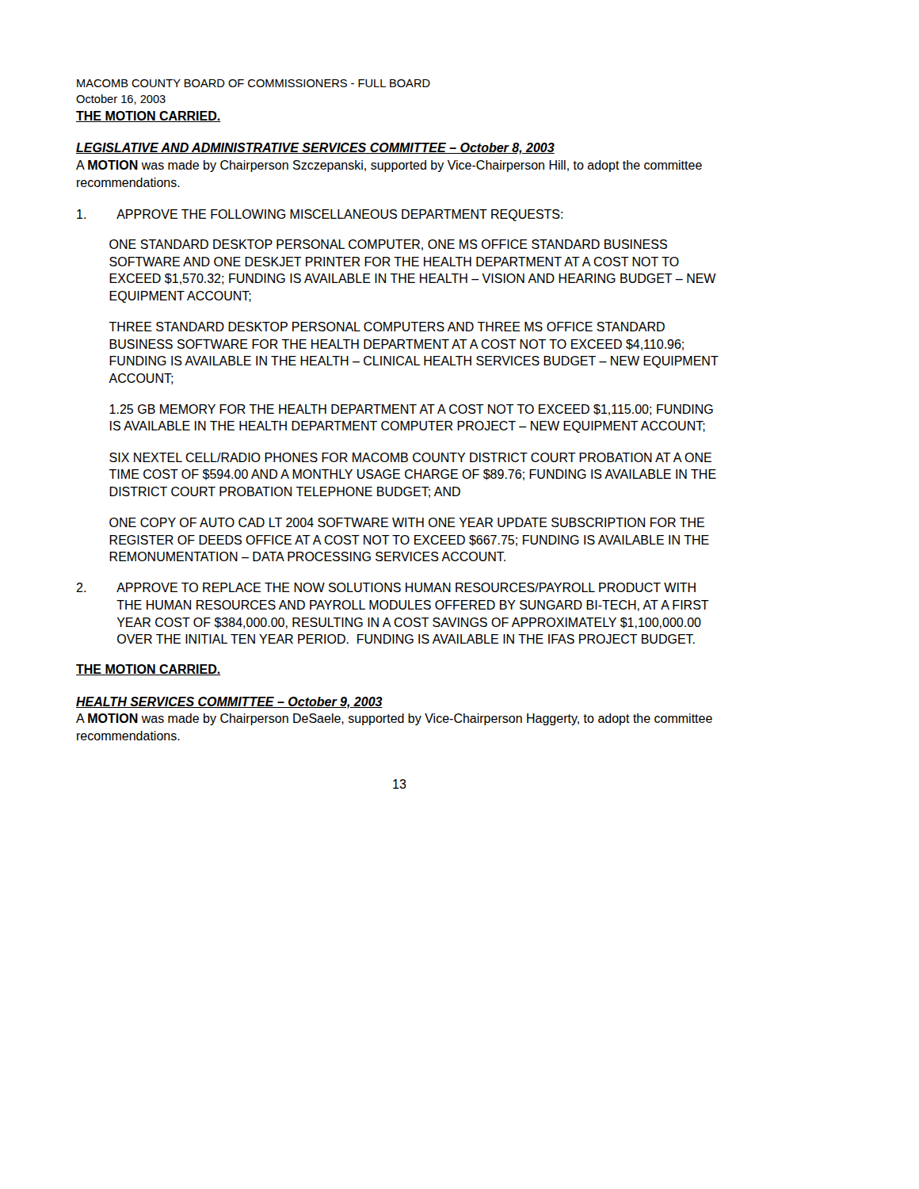MACOMB COUNTY BOARD OF COMMISSIONERS - FULL BOARD
October 16, 2003
THE MOTION CARRIED.
LEGISLATIVE AND ADMINISTRATIVE SERVICES COMMITTEE – October 8, 2003
A MOTION was made by Chairperson Szczepanski, supported by Vice-Chairperson Hill, to adopt the committee recommendations.
1.
APPROVE THE FOLLOWING MISCELLANEOUS DEPARTMENT REQUESTS:
One standard desktop personal computer, one MS Office standard business software and one deskjet printer for the Health Department at a cost not to exceed $1,570.32; funding is available in the Health – Vision and Hearing Budget – New Equipment Account;
Three standard desktop personal computers and three MS Office standard business software for the Health Department at a cost not to exceed $4,110.96; funding is available in the Health – Clinical Health Services Budget – New Equipment Account;
1.25 Gb memory for the Health Department at a cost not to exceed $1,115.00; funding is available in the Health Department Computer Project – New Equipment Account;
Six Nextel cell/radio phones for Macomb County District Court Probation at a one time cost of $594.00 and a monthly usage charge of $89.76; funding is available in the District Court Probation Telephone Budget; and
One copy of Auto CAD LT 2004 software with one year update subscription for the Register of Deeds Office at a cost not to exceed $667.75; funding is available in the Remonumentation – Data Processing Services Account.
2.
APPROVE TO REPLACE THE NOW SOLUTIONS HUMAN RESOURCES/PAYROLL PRODUCT WITH THE HUMAN RESOURCES AND PAYROLL MODULES OFFERED BY SUNGARD BI-TECH, AT A FIRST YEAR COST OF $384,000.00, RESULTING IN A COST SAVINGS OF APPROXIMATELY $1,100,000.00 OVER THE INITIAL TEN YEAR PERIOD. FUNDING IS AVAILABLE IN THE IFAS PROJECT BUDGET.
THE MOTION CARRIED.
HEALTH SERVICES COMMITTEE – October 9, 2003
A MOTION was made by Chairperson DeSaele, supported by Vice-Chairperson Haggerty, to adopt the committee recommendations.
13